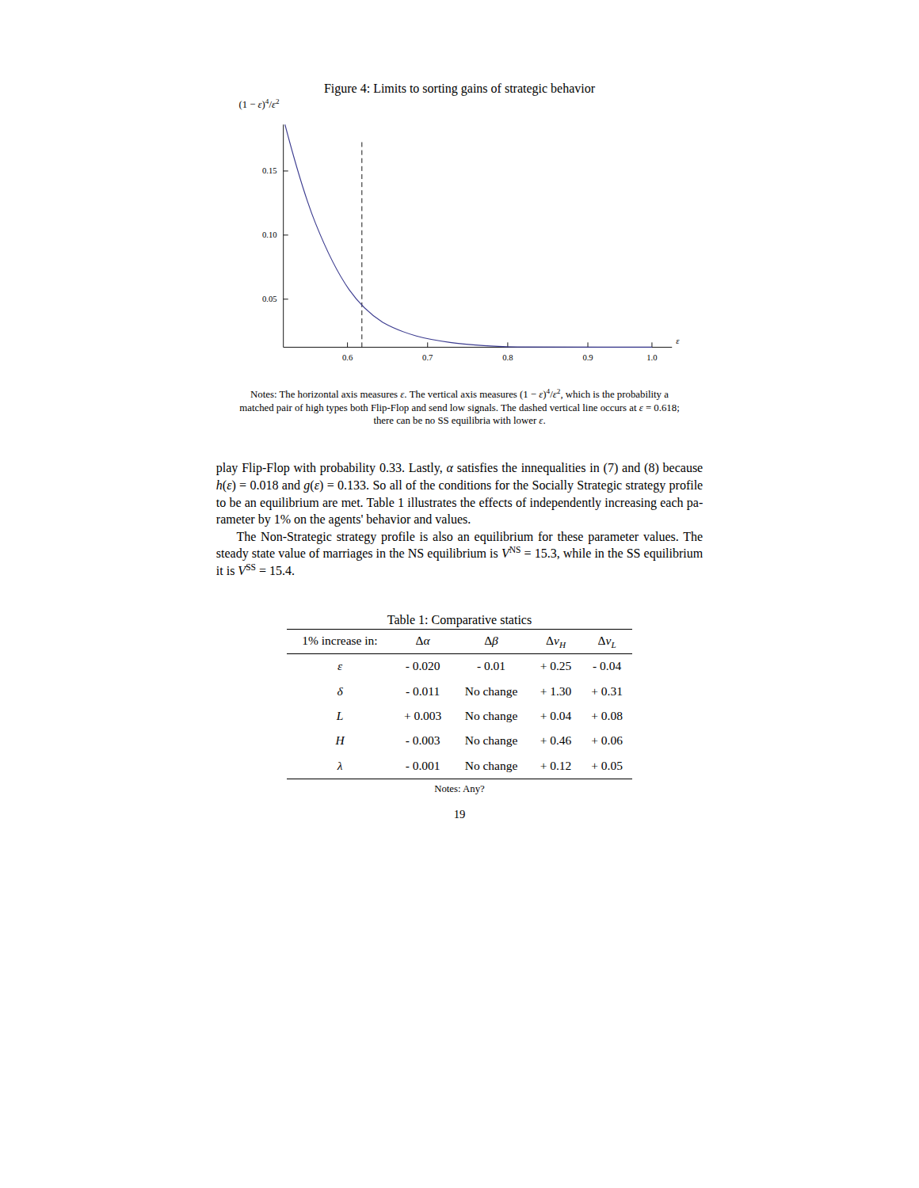Figure 4: Limits to sorting gains of strategic behavior
(1 − ε)4/ε2
0.05 0.10 0.15 0.6 0.7 0.8 0.9 1.0 ε
Notes: The horizontal axis measures ε. The vertical axis measures (1 − ε)4/ε2, which is the probability a matched pair of high types both Flip-Flop and send low signals. The dashed vertical line occurs at ε = 0.618; there can be no SS equilibria with lower ε.
play Flip-Flop with probability 0.33. Lastly, α satisfies the innequalities in (7) and (8) because h(ε) = 0.018 and g(ε) = 0.133. So all of the conditions for the Socially Strategic strategy profile to be an equilibrium are met. Table 1 illustrates the effects of independently increasing each parameter by 1% on the agents' behavior and values.
The Non-Strategic strategy profile is also an equilibrium for these parameter values. The steady state value of marriages in the NS equilibrium is VNS = 15.3, while in the SS equilibrium it is VSS = 15.4.
Table 1: Comparative statics
| 1% increase in: | Δ α | Δ β | Δ v H | Δ v L |
| --- | --- | --- | --- | --- |
| ε | - 0.020 | - 0.01 | + 0.25 | - 0.04 |
| δ | - 0.011 | No change | + 1.30 | + 0.31 |
| L | + 0.003 | No change | + 0.04 | + 0.08 |
| H | - 0.003 | No change | + 0.46 | + 0.06 |
| λ | - 0.001 | No change | + 0.12 | + 0.05 |
Notes: Any?
19